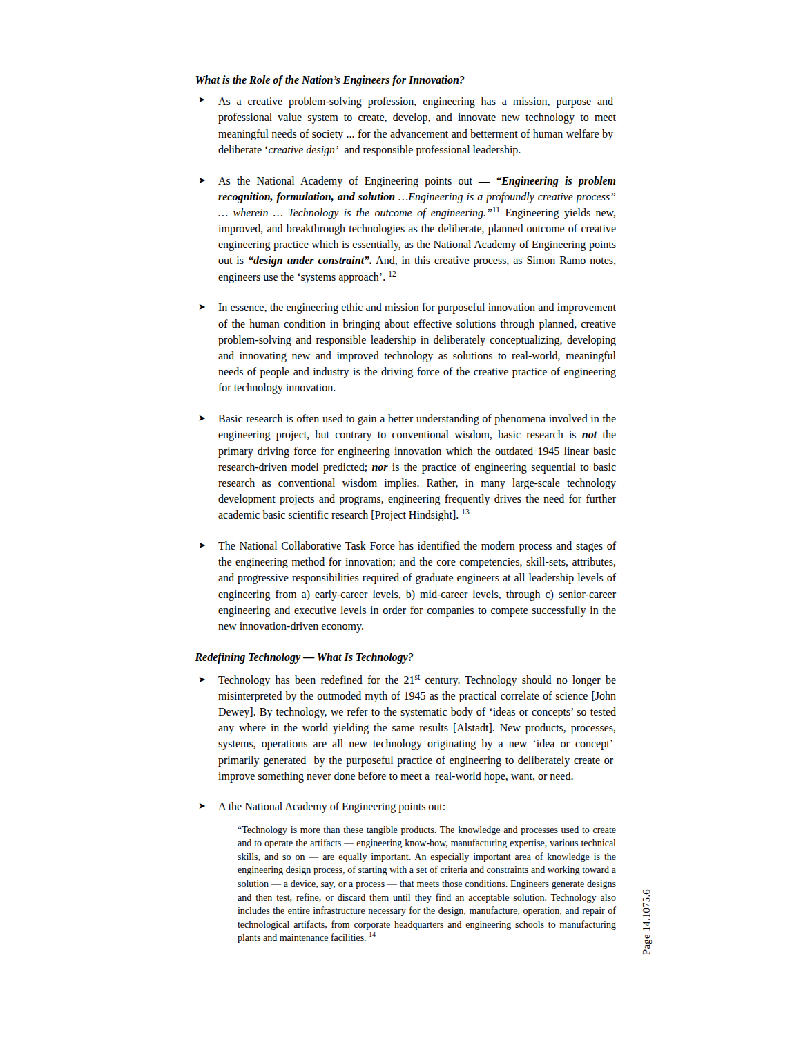What is the Role of the Nation’s Engineers for Innovation?
As a creative problem-solving profession, engineering has a mission, purpose and professional value system to create, develop, and innovate new technology to meet meaningful needs of society ... for the advancement and betterment of human welfare by deliberate ‘creative design’ and responsible professional leadership.
As the National Academy of Engineering points out — “Engineering is problem recognition, formulation, and solution …Engineering is a profoundly creative process” … wherein … Technology is the outcome of engineering.”11 Engineering yields new, improved, and breakthrough technologies as the deliberate, planned outcome of creative engineering practice which is essentially, as the National Academy of Engineering points out is “design under constraint”. And, in this creative process, as Simon Ramo notes, engineers use the ‘systems approach’. 12
In essence, the engineering ethic and mission for purposeful innovation and improvement of the human condition in bringing about effective solutions through planned, creative problem-solving and responsible leadership in deliberately conceptualizing, developing and innovating new and improved technology as solutions to real-world, meaningful needs of people and industry is the driving force of the creative practice of engineering for technology innovation.
Basic research is often used to gain a better understanding of phenomena involved in the engineering project, but contrary to conventional wisdom, basic research is not the primary driving force for engineering innovation which the outdated 1945 linear basic research-driven model predicted; nor is the practice of engineering sequential to basic research as conventional wisdom implies. Rather, in many large-scale technology development projects and programs, engineering frequently drives the need for further academic basic scientific research [Project Hindsight]. 13
The National Collaborative Task Force has identified the modern process and stages of the engineering method for innovation; and the core competencies, skill-sets, attributes, and progressive responsibilities required of graduate engineers at all leadership levels of engineering from a) early-career levels, b) mid-career levels, through c) senior-career engineering and executive levels in order for companies to compete successfully in the new innovation-driven economy.
Redefining Technology — What Is Technology?
Technology has been redefined for the 21st century. Technology should no longer be misinterpreted by the outmoded myth of 1945 as the practical correlate of science [John Dewey]. By technology, we refer to the systematic body of ‘ideas or concepts’ so tested any where in the world yielding the same results [Alstadt]. New products, processes, systems, operations are all new technology originating by a new ‘idea or concept’ primarily generated by the purposeful practice of engineering to deliberately create or improve something never done before to meet a real-world hope, want, or need.
A the National Academy of Engineering points out:
“Technology is more than these tangible products. The knowledge and processes used to create and to operate the artifacts — engineering know-how, manufacturing expertise, various technical skills, and so on — are equally important. An especially important area of knowledge is the engineering design process, of starting with a set of criteria and constraints and working toward a solution — a device, say, or a process — that meets those conditions. Engineers generate designs and then test, refine, or discard them until they find an acceptable solution. Technology also includes the entire infrastructure necessary for the design, manufacture, operation, and repair of technological artifacts, from corporate headquarters and engineering schools to manufacturing plants and maintenance facilities. 14
Page 14.1075.6